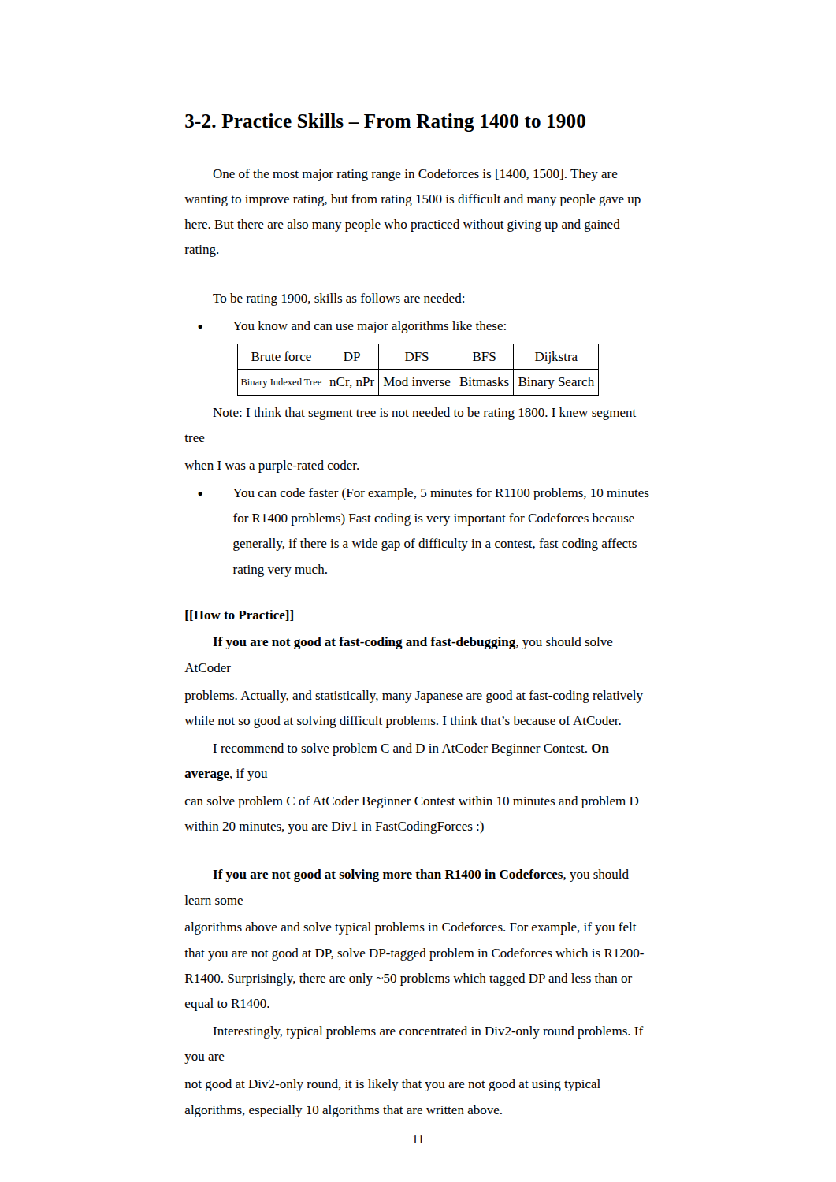3-2. Practice Skills – From Rating 1400 to 1900
One of the most major rating range in Codeforces is [1400, 1500]. They are wanting to improve rating, but from rating 1500 is difficult and many people gave up here. But there are also many people who practiced without giving up and gained rating.
To be rating 1900, skills as follows are needed:
You know and can use major algorithms like these:
| Brute force | DP | DFS | BFS | Dijkstra |
| Binary Indexed Tree | nCr, nPr | Mod inverse | Bitmasks | Binary Search |
Note: I think that segment tree is not needed to be rating 1800. I knew segment tree
when I was a purple-rated coder.
You can code faster (For example, 5 minutes for R1100 problems, 10 minutes for R1400 problems) Fast coding is very important for Codeforces because generally, if there is a wide gap of difficulty in a contest, fast coding affects rating very much.
[[How to Practice]]
If you are not good at fast-coding and fast-debugging, you should solve AtCoder
problems. Actually, and statistically, many Japanese are good at fast-coding relatively while not so good at solving difficult problems. I think that’s because of AtCoder.
I recommend to solve problem C and D in AtCoder Beginner Contest. On average, if you
can solve problem C of AtCoder Beginner Contest within 10 minutes and problem D within 20 minutes, you are Div1 in FastCodingForces :)
If you are not good at solving more than R1400 in Codeforces, you should learn some
algorithms above and solve typical problems in Codeforces. For example, if you felt that you are not good at DP, solve DP-tagged problem in Codeforces which is R1200-R1400. Surprisingly, there are only ~50 problems which tagged DP and less than or equal to R1400.
Interestingly, typical problems are concentrated in Div2-only round problems. If you are
not good at Div2-only round, it is likely that you are not good at using typical algorithms, especially 10 algorithms that are written above.
11